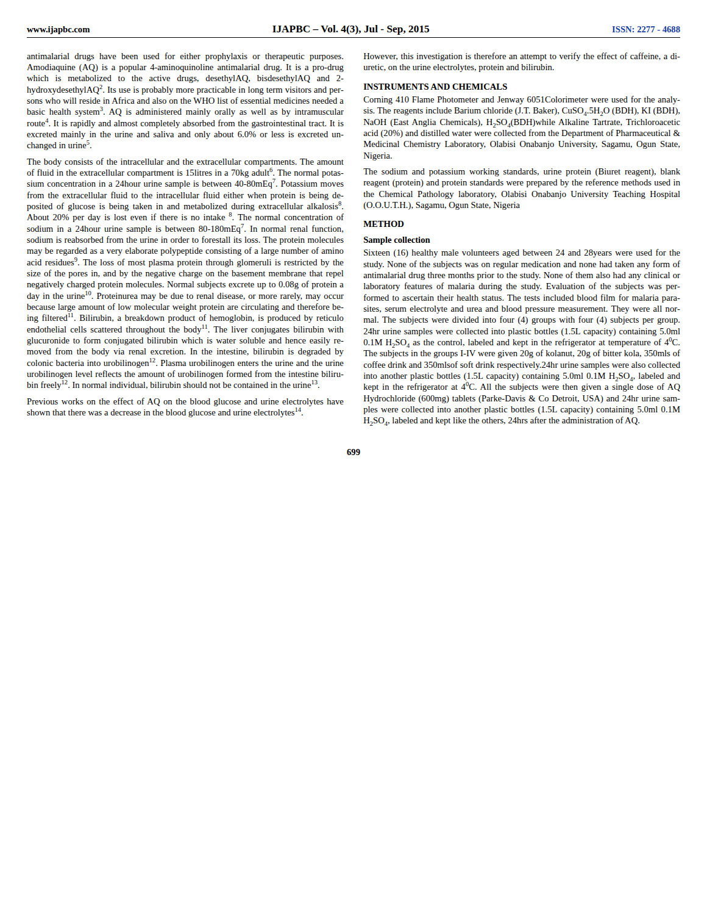www.ijapbc.com IJAPBC – Vol. 4(3), Jul - Sep, 2015 ISSN: 2277 - 4688
antimalarial drugs have been used for either prophylaxis or therapeutic purposes. Amodiaquine (AQ) is a popular 4-aminoquinoline antimalarial drug. It is a pro-drug which is metabolized to the active drugs, desethylAQ, bisdesethylAQ and 2-hydroxydesethylAQ2. Its use is probably more practicable in long term visitors and persons who will reside in Africa and also on the WHO list of essential medicines needed a basic health system3. AQ is administered mainly orally as well as by intramuscular route4. It is rapidly and almost completely absorbed from the gastrointestinal tract. It is excreted mainly in the urine and saliva and only about 6.0% or less is excreted unchanged in urine5.
The body consists of the intracellular and the extracellular compartments. The amount of fluid in the extracellular compartment is 15litres in a 70kg adult6. The normal potassium concentration in a 24hour urine sample is between 40-80mEq7. Potassium moves from the extracellular fluid to the intracellular fluid either when protein is being deposited of glucose is being taken in and metabolized during extracellular alkalosis8. About 20% per day is lost even if there is no intake 8. The normal concentration of sodium in a 24hour urine sample is between 80-180mEq7. In normal renal function, sodium is reabsorbed from the urine in order to forestall its loss. The protein molecules may be regarded as a very elaborate polypeptide consisting of a large number of amino acid residues9. The loss of most plasma protein through glomeruli is restricted by the size of the pores in, and by the negative charge on the basement membrane that repel negatively charged protein molecules. Normal subjects excrete up to 0.08g of protein a day in the urine10. Proteinurea may be due to renal disease, or more rarely, may occur because large amount of low molecular weight protein are circulating and therefore being filtered11. Bilirubin, a breakdown product of hemoglobin, is produced by reticulo endothelial cells scattered throughout the body11. The liver conjugates bilirubin with glucuronide to form conjugated bilirubin which is water soluble and hence easily removed from the body via renal excretion. In the intestine, bilirubin is degraded by colonic bacteria into urobilinogen12. Plasma urobilinogen enters the urine and the urine urobilinogen level reflects the amount of urobilinogen formed from the intestine bilirubin freely12. In normal individual, bilirubin should not be contained in the urine13.
Previous works on the effect of AQ on the blood glucose and urine electrolytes have shown that there was a decrease in the blood glucose and urine electrolytes14.
However, this investigation is therefore an attempt to verify the effect of caffeine, a diuretic, on the urine electrolytes, protein and bilirubin.
Instruments and Chemicals
Corning 410 Flame Photometer and Jenway 6051Colorimeter were used for the analysis. The reagents include Barium chloride (J.T. Baker), CuSO4.5H2O (BDH), KI (BDH), NaOH (East Anglia Chemicals), H2SO4(BDH)while Alkaline Tartrate, Trichloroacetic acid (20%) and distilled water were collected from the Department of Pharmaceutical & Medicinal Chemistry Laboratory, Olabisi Onabanjo University, Sagamu, Ogun State, Nigeria.
The sodium and potassium working standards, urine protein (Biuret reagent), blank reagent (protein) and protein standards were prepared by the reference methods used in the Chemical Pathology laboratory, Olabisi Onabanjo University Teaching Hospital (O.O.U.T.H.), Sagamu, Ogun State, Nigeria
Method
Sample collection
Sixteen (16) healthy male volunteers aged between 24 and 28years were used for the study. None of the subjects was on regular medication and none had taken any form of antimalarial drug three months prior to the study. None of them also had any clinical or laboratory features of malaria during the study. Evaluation of the subjects was performed to ascertain their health status. The tests included blood film for malaria parasites, serum electrolyte and urea and blood pressure measurement. They were all normal. The subjects were divided into four (4) groups with four (4) subjects per group. 24hr urine samples were collected into plastic bottles (1.5L capacity) containing 5.0ml 0.1M H2SO4 as the control, labeled and kept in the refrigerator at temperature of 40C. The subjects in the groups I-IV were given 20g of kolanut, 20g of bitter kola, 350mls of coffee drink and 350mlsof soft drink respectively.24hr urine samples were also collected into another plastic bottles (1.5L capacity) containing 5.0ml 0.1M H2SO4, labeled and kept in the refrigerator at 40C. All the subjects were then given a single dose of AQ Hydrochloride (600mg) tablets (Parke-Davis & Co Detroit, USA) and 24hr urine samples were collected into another plastic bottles (1.5L capacity) containing 5.0ml 0.1M H2SO4, labeled and kept like the others, 24hrs after the administration of AQ.
699